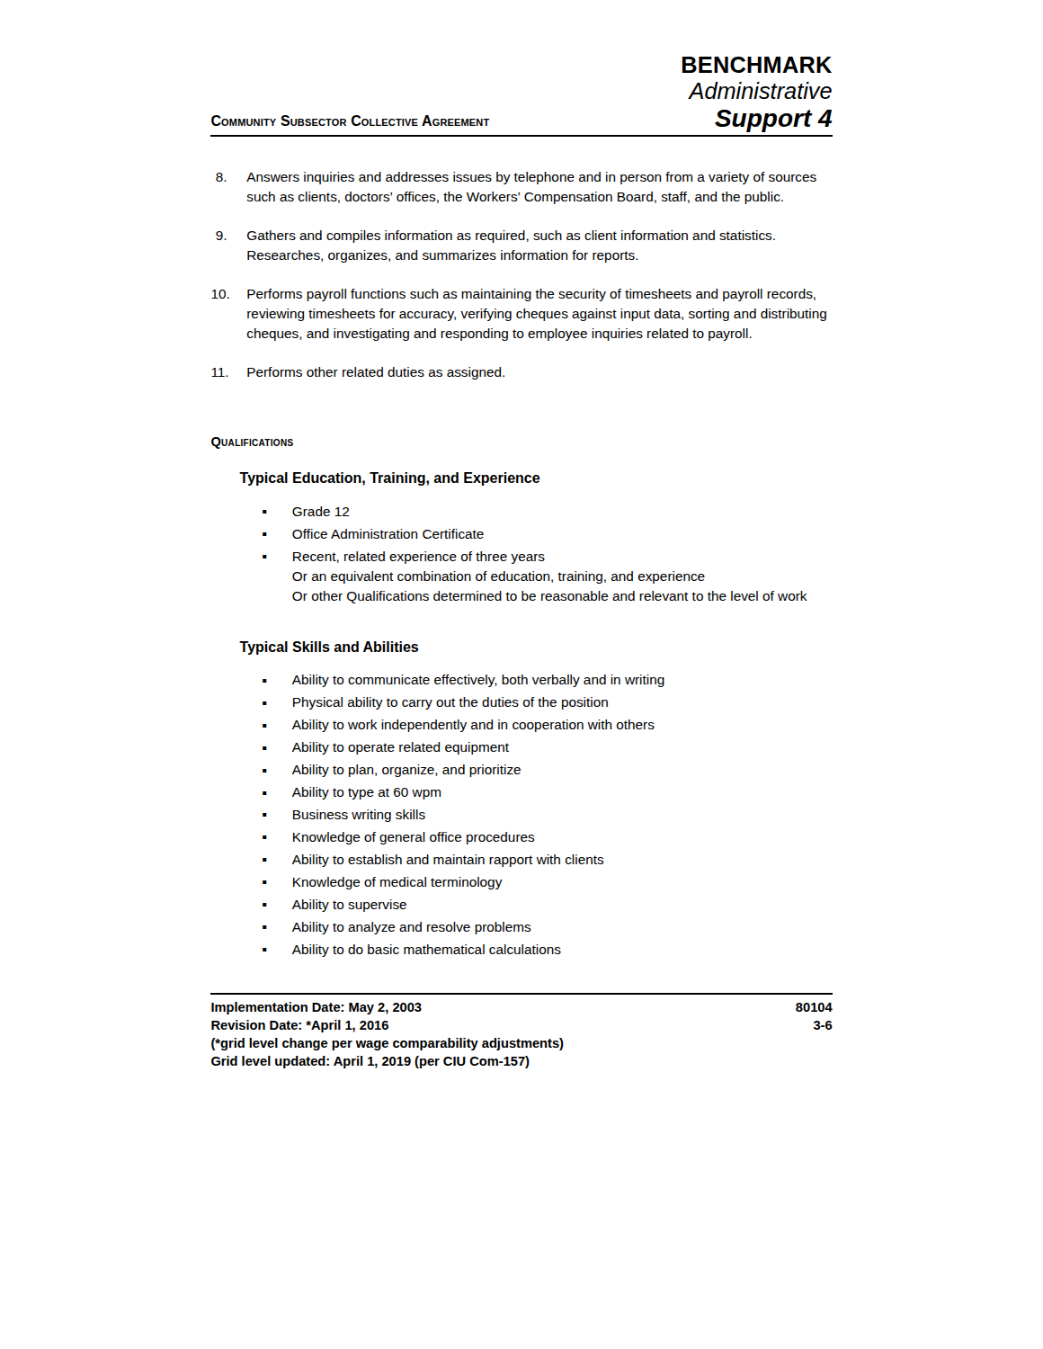Community Subsector Collective Agreement
BENCHMARK
Administrative
Support 4
Answers inquiries and addresses issues by telephone and in person from a variety of sources such as clients, doctors’ offices, the Workers’ Compensation Board, staff, and the public.
Gathers and compiles information as required, such as client information and statistics. Researches, organizes, and summarizes information for reports.
Performs payroll functions such as maintaining the security of timesheets and payroll records, reviewing timesheets for accuracy, verifying cheques against input data, sorting and distributing cheques, and investigating and responding to employee inquiries related to payroll.
Performs other related duties as assigned.
Qualifications
Typical Education, Training, and Experience
Grade 12
Office Administration Certificate
Recent, related experience of three years Or an equivalent combination of education, training, and experience Or other Qualifications determined to be reasonable and relevant to the level of work
Typical Skills and Abilities
Ability to communicate effectively, both verbally and in writing
Physical ability to carry out the duties of the position
Ability to work independently and in cooperation with others
Ability to operate related equipment
Ability to plan, organize, and prioritize
Ability to type at 60 wpm
Business writing skills
Knowledge of general office procedures
Ability to establish and maintain rapport with clients
Knowledge of medical terminology
Ability to supervise
Ability to analyze and resolve problems
Ability to do basic mathematical calculations
Implementation Date: May 2, 2003
Revision Date: *April 1, 2016
(*grid level change per wage comparability adjustments)
Grid level updated: April 1, 2019 (per CIU Com-157)
80104
3-6